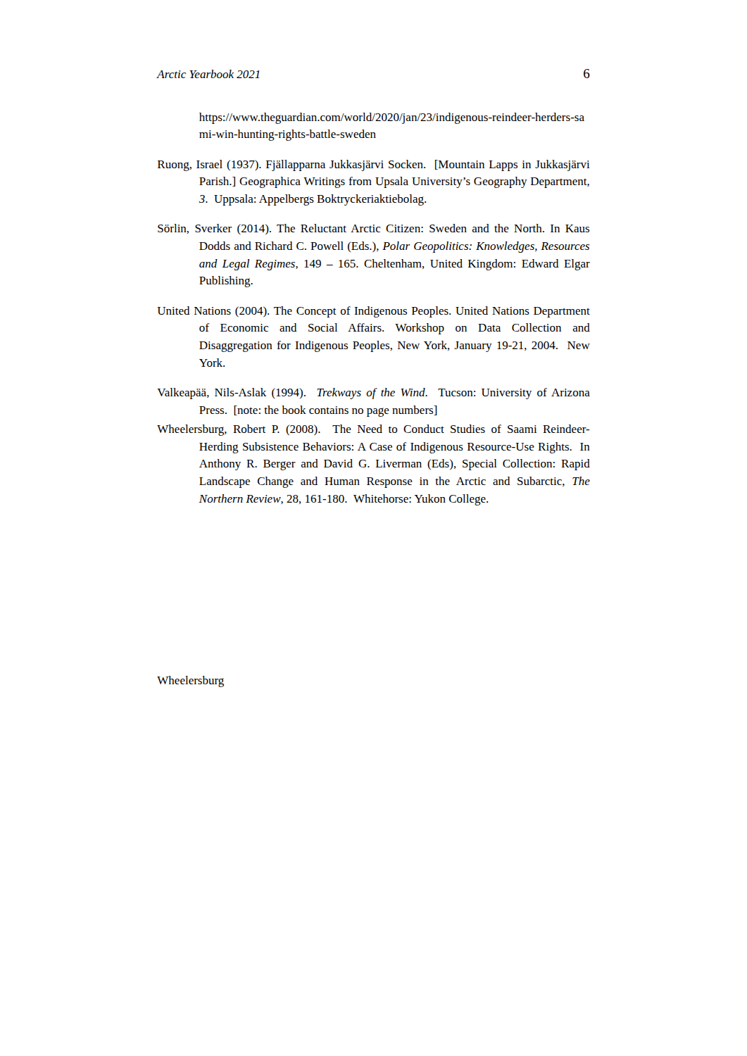Arctic Yearbook 2021 6
https://www.theguardian.com/world/2020/jan/23/indigenous-reindeer-herders-sami-win-hunting-rights-battle-sweden
Ruong, Israel (1937). Fjällapparna Jukkasjärvi Socken. [Mountain Lapps in Jukkasjärvi Parish.] Geographica Writings from Upsala University’s Geography Department, 3. Uppsala: Appelbergs Boktryckeriaktiebolag.
Sörlin, Sverker (2014). The Reluctant Arctic Citizen: Sweden and the North. In Kaus Dodds and Richard C. Powell (Eds.), Polar Geopolitics: Knowledges, Resources and Legal Regimes, 149 – 165. Cheltenham, United Kingdom: Edward Elgar Publishing.
United Nations (2004). The Concept of Indigenous Peoples. United Nations Department of Economic and Social Affairs. Workshop on Data Collection and Disaggregation for Indigenous Peoples, New York, January 19-21, 2004. New York.
Valkeapää, Nils-Aslak (1994). Trekways of the Wind. Tucson: University of Arizona Press. [note: the book contains no page numbers]
Wheelersburg, Robert P. (2008). The Need to Conduct Studies of Saami Reindeer-Herding Subsistence Behaviors: A Case of Indigenous Resource-Use Rights. In Anthony R. Berger and David G. Liverman (Eds), Special Collection: Rapid Landscape Change and Human Response in the Arctic and Subarctic, The Northern Review, 28, 161-180. Whitehorse: Yukon College.
Wheelersburg